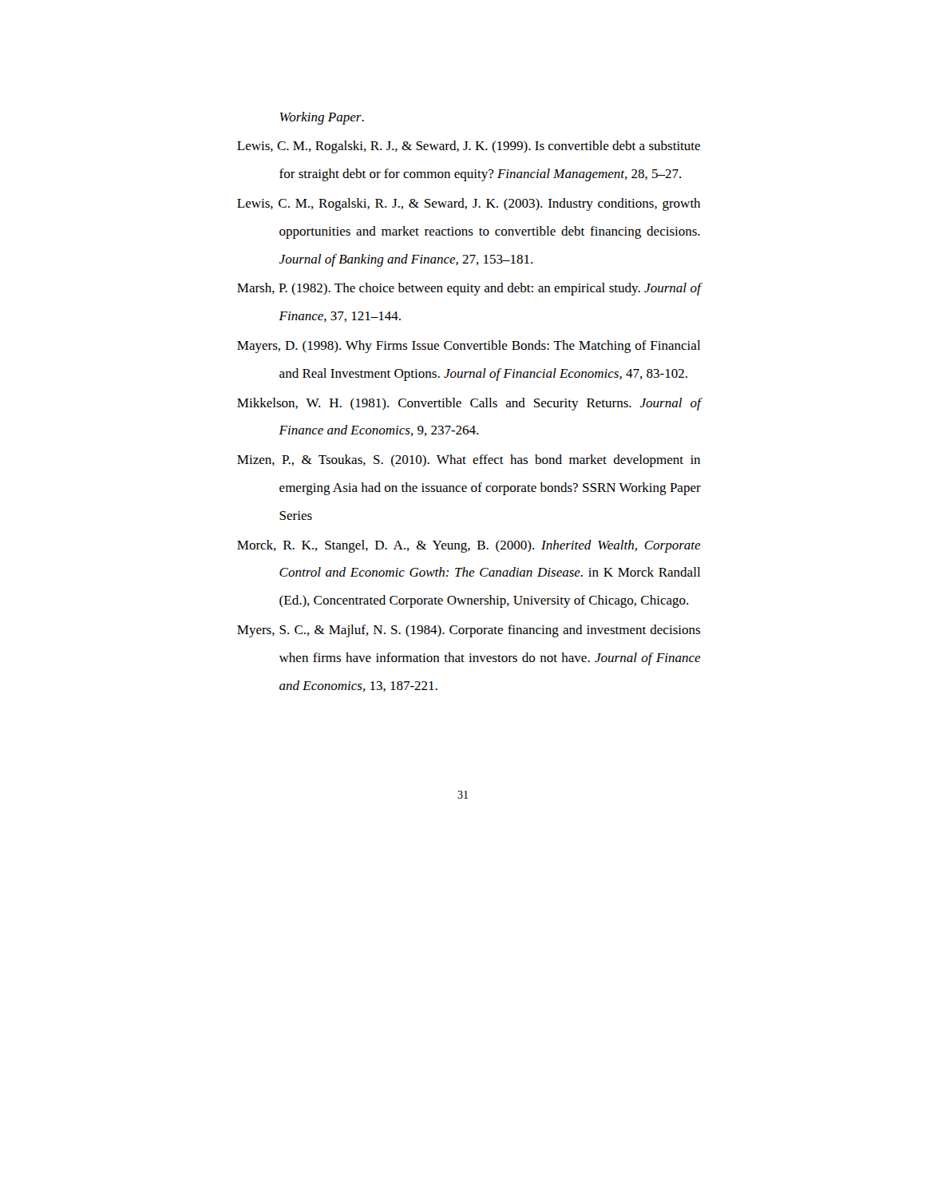Working Paper.
Lewis, C. M., Rogalski, R. J., & Seward, J. K. (1999). Is convertible debt a substitute for straight debt or for common equity? Financial Management, 28, 5–27.
Lewis, C. M., Rogalski, R. J., & Seward, J. K. (2003). Industry conditions, growth opportunities and market reactions to convertible debt financing decisions. Journal of Banking and Finance, 27, 153–181.
Marsh, P. (1982). The choice between equity and debt: an empirical study. Journal of Finance, 37, 121–144.
Mayers, D. (1998). Why Firms Issue Convertible Bonds: The Matching of Financial and Real Investment Options. Journal of Financial Economics, 47, 83-102.
Mikkelson, W. H. (1981). Convertible Calls and Security Returns. Journal of Finance and Economics, 9, 237-264.
Mizen, P., & Tsoukas, S. (2010). What effect has bond market development in emerging Asia had on the issuance of corporate bonds? SSRN Working Paper Series
Morck, R. K., Stangel, D. A., & Yeung, B. (2000). Inherited Wealth, Corporate Control and Economic Gowth: The Canadian Disease. in K Morck Randall (Ed.), Concentrated Corporate Ownership, University of Chicago, Chicago.
Myers, S. C., & Majluf, N. S. (1984). Corporate financing and investment decisions when firms have information that investors do not have. Journal of Finance and Economics, 13, 187-221.
31